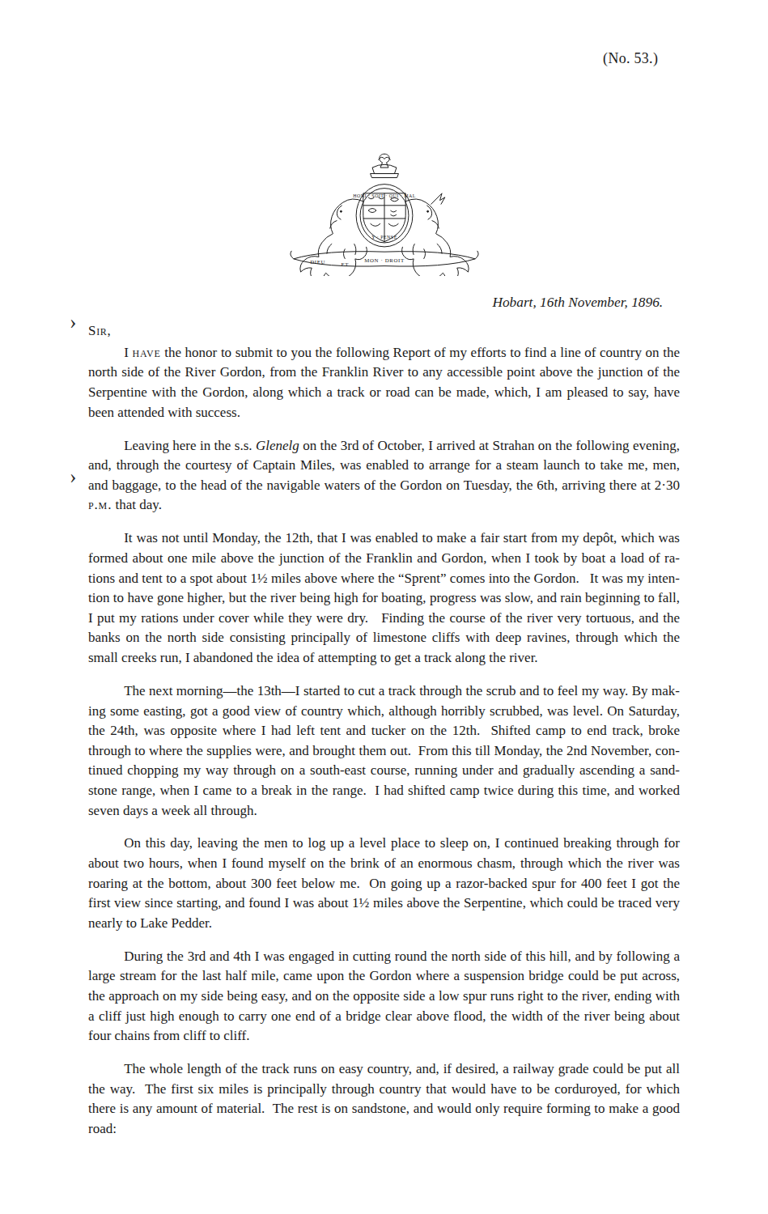(No. 53.)
Royal Arms MON · DROIT DIEU ET HONI · SOIT · QUI · MAL Y · PENSE
Hobart, 16th November, 1896.
›
›
Sir,
I have the honor to submit to you the following Report of my efforts to find a line of country on the north side of the River Gordon, from the Franklin River to any accessible point above the junction of the Serpentine with the Gordon, along which a track or road can be made, which, I am pleased to say, have been attended with success.
Leaving here in the s.s. Glenelg on the 3rd of October, I arrived at Strahan on the following evening, and, through the courtesy of Captain Miles, was enabled to arrange for a steam launch to take me, men, and baggage, to the head of the navigable waters of the Gordon on Tuesday, the 6th, arriving there at 2·30 p.m. that day.
It was not until Monday, the 12th, that I was enabled to make a fair start from my depôt, which was formed about one mile above the junction of the Franklin and Gordon, when I took by boat a load of rations and tent to a spot about 1½ miles above where the “Sprent” comes into the Gordon. It was my intention to have gone higher, but the river being high for boating, progress was slow, and rain beginning to fall, I put my rations under cover while they were dry. Finding the course of the river very tortuous, and the banks on the north side consisting principally of limestone cliffs with deep ravines, through which the small creeks run, I abandoned the idea of attempting to get a track along the river.
The next morning—the 13th—I started to cut a track through the scrub and to feel my way. By making some easting, got a good view of country which, although horribly scrubbed, was level. On Saturday, the 24th, was opposite where I had left tent and tucker on the 12th. Shifted camp to end track, broke through to where the supplies were, and brought them out. From this till Monday, the 2nd November, continued chopping my way through on a south-east course, running under and gradually ascending a sandstone range, when I came to a break in the range. I had shifted camp twice during this time, and worked seven days a week all through.
On this day, leaving the men to log up a level place to sleep on, I continued breaking through for about two hours, when I found myself on the brink of an enormous chasm, through which the river was roaring at the bottom, about 300 feet below me. On going up a razor-backed spur for 400 feet I got the first view since starting, and found I was about 1½ miles above the Serpentine, which could be traced very nearly to Lake Pedder.
During the 3rd and 4th I was engaged in cutting round the north side of this hill, and by following a large stream for the last half mile, came upon the Gordon where a suspension bridge could be put across, the approach on my side being easy, and on the opposite side a low spur runs right to the river, ending with a cliff just high enough to carry one end of a bridge clear above flood, the width of the river being about four chains from cliff to cliff.
The whole length of the track runs on easy country, and, if desired, a railway grade could be put all the way. The first six miles is principally through country that would have to be corduroyed, for which there is any amount of material. The rest is on sandstone, and would only require forming to make a good road: